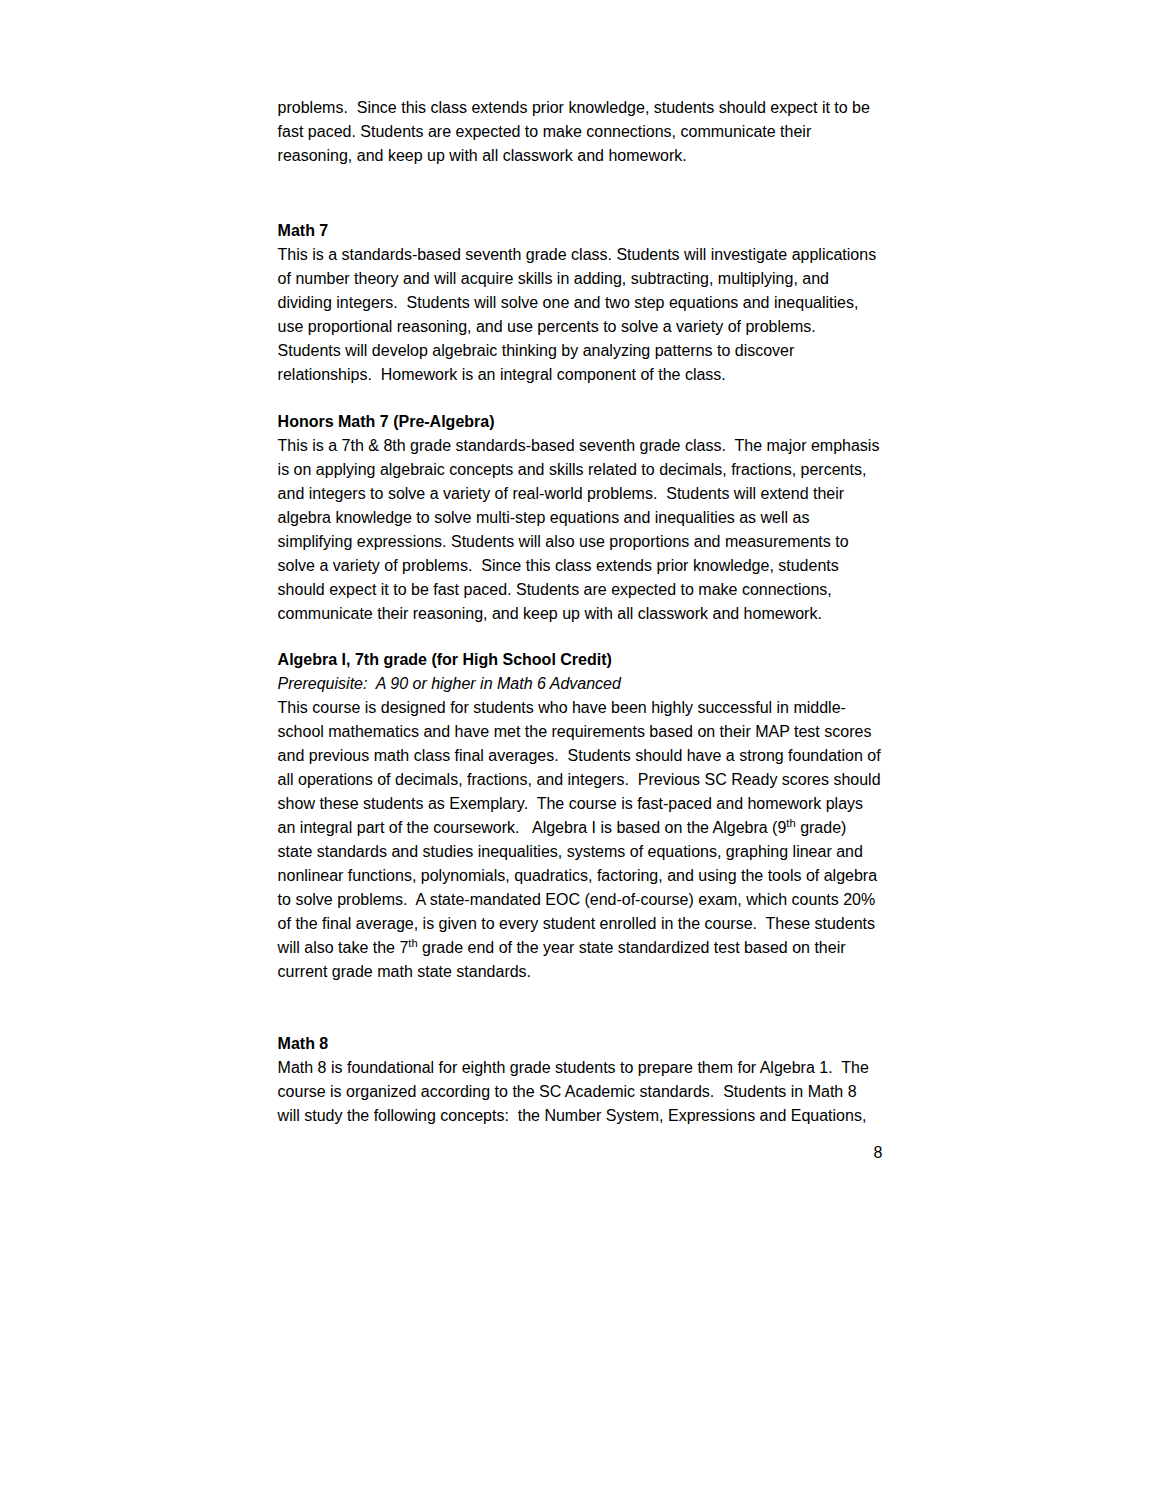problems. Since this class extends prior knowledge, students should expect it to be fast paced. Students are expected to make connections, communicate their reasoning, and keep up with all classwork and homework.
Math 7
This is a standards-based seventh grade class. Students will investigate applications of number theory and will acquire skills in adding, subtracting, multiplying, and dividing integers. Students will solve one and two step equations and inequalities, use proportional reasoning, and use percents to solve a variety of problems. Students will develop algebraic thinking by analyzing patterns to discover relationships. Homework is an integral component of the class.
Honors Math 7 (Pre-Algebra)
This is a 7th & 8th grade standards-based seventh grade class. The major emphasis is on applying algebraic concepts and skills related to decimals, fractions, percents, and integers to solve a variety of real-world problems. Students will extend their algebra knowledge to solve multi-step equations and inequalities as well as simplifying expressions. Students will also use proportions and measurements to solve a variety of problems. Since this class extends prior knowledge, students should expect it to be fast paced. Students are expected to make connections, communicate their reasoning, and keep up with all classwork and homework.
Algebra I, 7th grade (for High School Credit)
Prerequisite: A 90 or higher in Math 6 Advanced
This course is designed for students who have been highly successful in middle-school mathematics and have met the requirements based on their MAP test scores and previous math class final averages. Students should have a strong foundation of all operations of decimals, fractions, and integers. Previous SC Ready scores should show these students as Exemplary. The course is fast-paced and homework plays an integral part of the coursework. Algebra I is based on the Algebra (9th grade) state standards and studies inequalities, systems of equations, graphing linear and nonlinear functions, polynomials, quadratics, factoring, and using the tools of algebra to solve problems. A state-mandated EOC (end-of-course) exam, which counts 20% of the final average, is given to every student enrolled in the course. These students will also take the 7th grade end of the year state standardized test based on their current grade math state standards.
Math 8
Math 8 is foundational for eighth grade students to prepare them for Algebra 1. The course is organized according to the SC Academic standards. Students in Math 8 will study the following concepts: the Number System, Expressions and Equations,
8